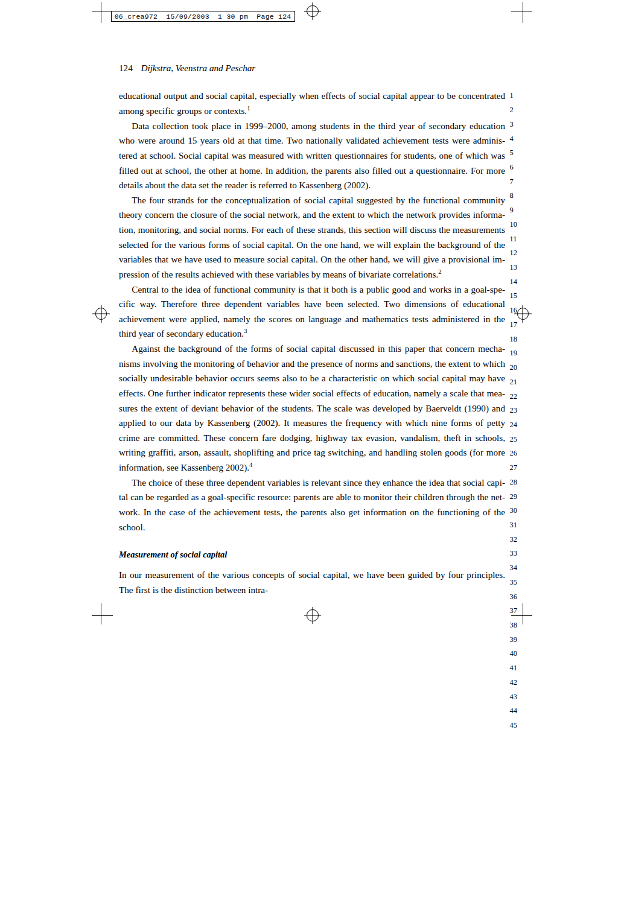06_crea972 15/09/2003 1 30 pm Page 124
124 Dijkstra, Veenstra and Peschar
12345 678910 1112131415 1617181920 2122232425 2627282930 3132333435 3637383940 4142434445
educational output and social capital, especially when effects of social capital appear to be concentrated among specific groups or contexts.1
Data collection took place in 1999–2000, among students in the third year of secondary education who were around 15 years old at that time. Two nationally validated achievement tests were administered at school. Social capital was measured with written questionnaires for students, one of which was filled out at school, the other at home. In addition, the parents also filled out a questionnaire. For more details about the data set the reader is referred to Kassenberg (2002).
The four strands for the conceptualization of social capital suggested by the functional community theory concern the closure of the social network, and the extent to which the network provides information, monitoring, and social norms. For each of these strands, this section will discuss the measurements selected for the various forms of social capital. On the one hand, we will explain the background of the variables that we have used to measure social capital. On the other hand, we will give a provisional impression of the results achieved with these variables by means of bivariate correlations.2
Central to the idea of functional community is that it both is a public good and works in a goal-specific way. Therefore three dependent variables have been selected. Two dimensions of educational achievement were applied, namely the scores on language and mathematics tests administered in the third year of secondary education.3
Against the background of the forms of social capital discussed in this paper that concern mechanisms involving the monitoring of behavior and the presence of norms and sanctions, the extent to which socially undesirable behavior occurs seems also to be a characteristic on which social capital may have effects. One further indicator represents these wider social effects of education, namely a scale that measures the extent of deviant behavior of the students. The scale was developed by Baerveldt (1990) and applied to our data by Kassenberg (2002). It measures the frequency with which nine forms of petty crime are committed. These concern fare dodging, highway tax evasion, vandalism, theft in schools, writing graffiti, arson, assault, shoplifting and price tag switching, and handling stolen goods (for more information, see Kassenberg 2002).4
The choice of these three dependent variables is relevant since they enhance the idea that social capital can be regarded as a goal-specific resource: parents are able to monitor their children through the network. In the case of the achievement tests, the parents also get information on the functioning of the school.
Measurement of social capital
In our measurement of the various concepts of social capital, we have been guided by four principles. The first is the distinction between intra-